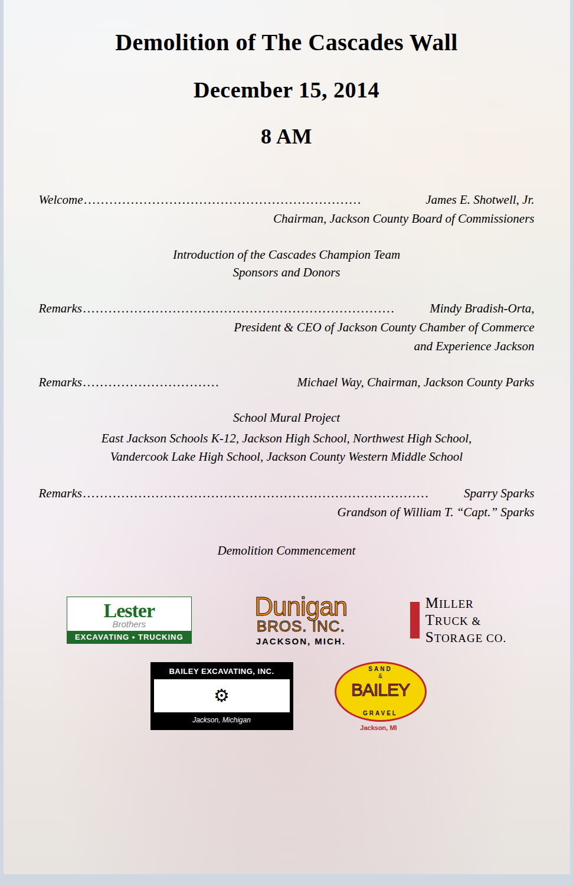Demolition of The Cascades Wall
December 15, 2014
8 AM
Welcome ................................................................. James E. Shotwell, Jr.
Chairman, Jackson County Board of Commissioners
Introduction of the Cascades Champion Team
Sponsors and Donors
Remarks ......................................................................... Mindy Bradish-Orta,
President & CEO of Jackson County Chamber of Commerce
and Experience Jackson
Remarks ................................ Michael Way, Chairman, Jackson County Parks
School Mural Project
East Jackson Schools K-12, Jackson High School, Northwest High School,
Vandercook Lake High School, Jackson County Western Middle School
Remarks ................................................................................. Sparry Sparks
Grandson of William T. “Capt.” Sparks
Demolition Commencement
Lester
Brothers
EXCAVATING • TRUCKING
Dunigan
BROS. INC.
JACKSON, MICH.
MILLER
TRUCK &
STORAGE CO.
BAILEY EXCAVATING, INC.
⚙
Jackson, Michigan
SAND
&
BAILEY
GRAVEL
Jackson, MI